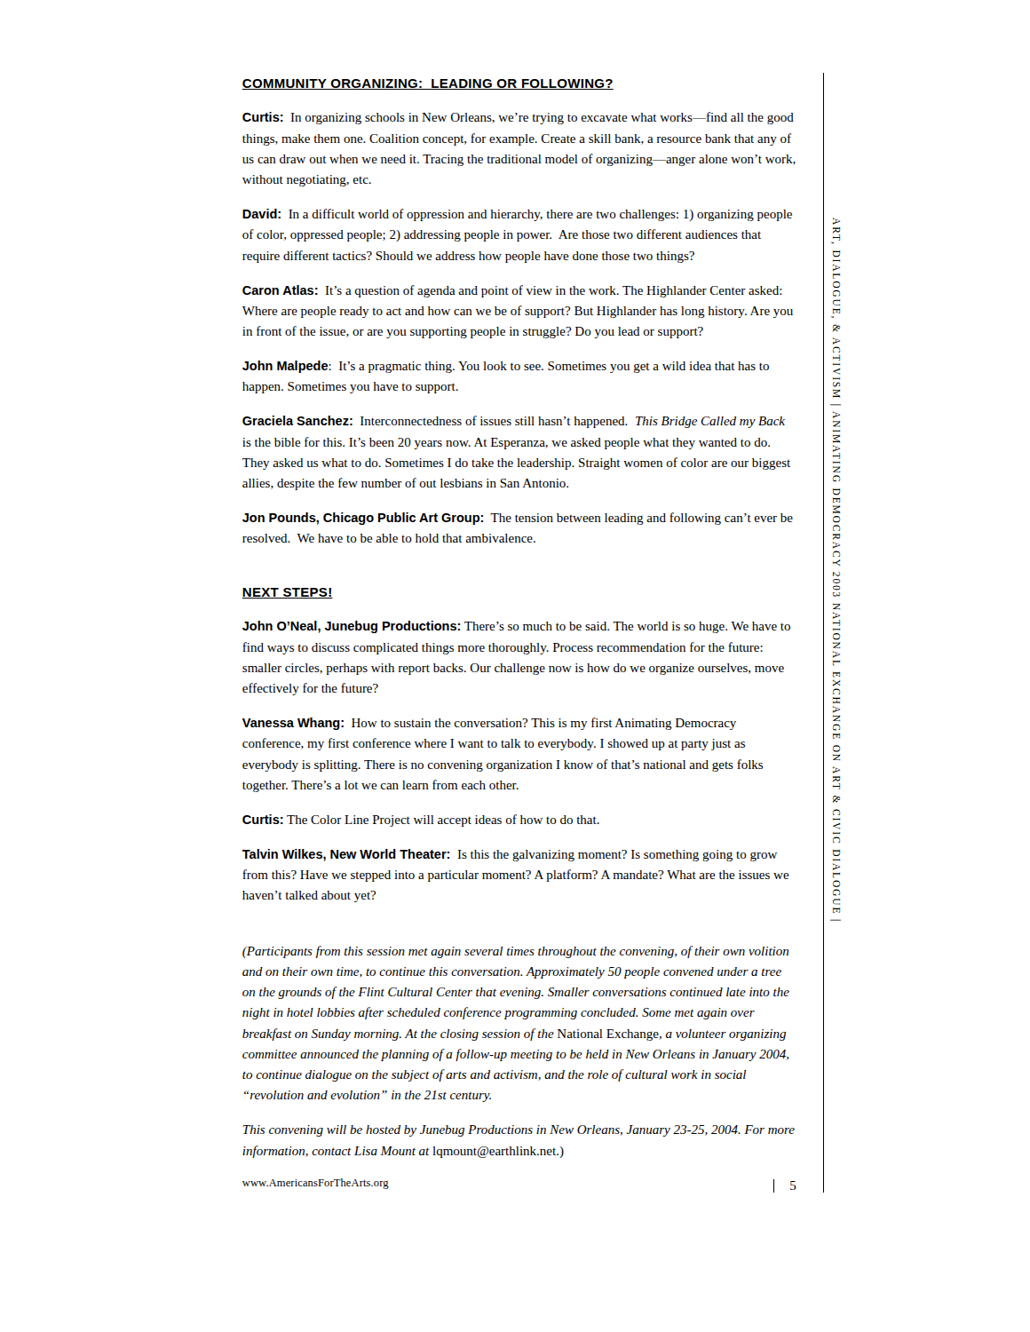COMMUNITY ORGANIZING: LEADING OR FOLLOWING?
Curtis: In organizing schools in New Orleans, we’re trying to excavate what works—find all the good things, make them one. Coalition concept, for example. Create a skill bank, a resource bank that any of us can draw out when we need it. Tracing the traditional model of organizing—anger alone won’t work, without negotiating, etc.
David: In a difficult world of oppression and hierarchy, there are two challenges: 1) organizing people of color, oppressed people; 2) addressing people in power. Are those two different audiences that require different tactics? Should we address how people have done those two things?
Caron Atlas: It’s a question of agenda and point of view in the work. The Highlander Center asked: Where are people ready to act and how can we be of support? But Highlander has long history. Are you in front of the issue, or are you supporting people in struggle? Do you lead or support?
John Malpede: It’s a pragmatic thing. You look to see. Sometimes you get a wild idea that has to happen. Sometimes you have to support.
Graciela Sanchez: Interconnectedness of issues still hasn’t happened. This Bridge Called my Back is the bible for this. It’s been 20 years now. At Esperanza, we asked people what they wanted to do. They asked us what to do. Sometimes I do take the leadership. Straight women of color are our biggest allies, despite the few number of out lesbians in San Antonio.
Jon Pounds, Chicago Public Art Group: The tension between leading and following can’t ever be resolved. We have to be able to hold that ambivalence.
NEXT STEPS!
John O’Neal, Junebug Productions: There’s so much to be said. The world is so huge. We have to find ways to discuss complicated things more thoroughly. Process recommendation for the future: smaller circles, perhaps with report backs. Our challenge now is how do we organize ourselves, move effectively for the future?
Vanessa Whang: How to sustain the conversation? This is my first Animating Democracy conference, my first conference where I want to talk to everybody. I showed up at party just as everybody is splitting. There is no convening organization I know of that’s national and gets folks together. There’s a lot we can learn from each other.
Curtis: The Color Line Project will accept ideas of how to do that.
Talvin Wilkes, New World Theater: Is this the galvanizing moment? Is something going to grow from this? Have we stepped into a particular moment? A platform? A mandate? What are the issues we haven’t talked about yet?
(Participants from this session met again several times throughout the convening, of their own volition and on their own time, to continue this conversation. Approximately 50 people convened under a tree on the grounds of the Flint Cultural Center that evening. Smaller conversations continued late into the night in hotel lobbies after scheduled conference programming concluded. Some met again over breakfast on Sunday morning. At the closing session of the National Exchange, a volunteer organizing committee announced the planning of a follow-up meeting to be held in New Orleans in January 2004, to continue dialogue on the subject of arts and activism, and the role of cultural work in social “revolution and evolution” in the 21st century.
This convening will be hosted by Junebug Productions in New Orleans, January 23-25, 2004. For more information, contact Lisa Mount at lqmount@earthlink.net.)
Art, Dialogue, & Activism | Animating Democracy 2003 National Exchange on Art & Civic Dialogue |
www.AmericansForTheArts.org 5